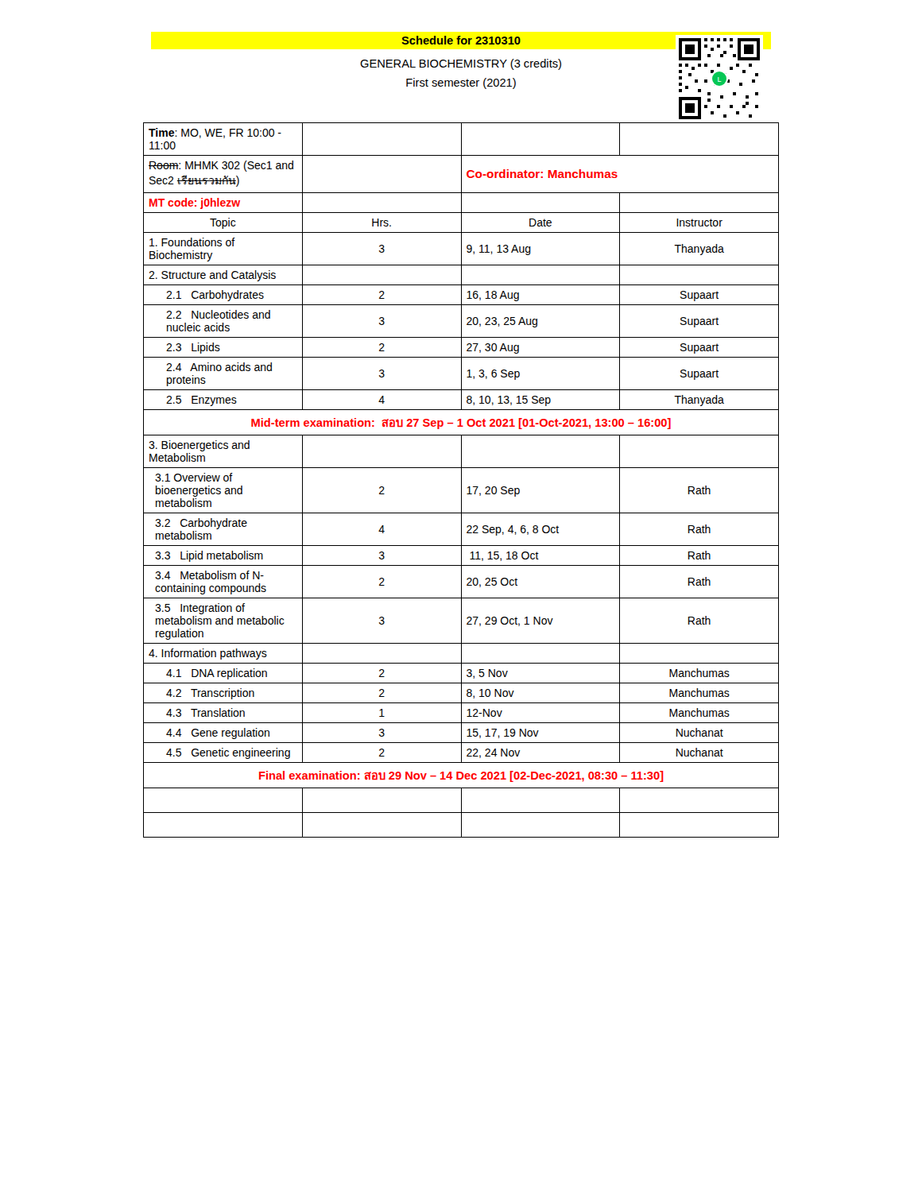Schedule for 2310310
GENERAL BIOCHEMISTRY (3 credits)
First semester (2021)
L
| Time : MO, WE, FR 10:00 - 11:00 | | | |
| Room : MHMK 302 (Sec1 and Sec2 เรียนรวมกัน ) | | Co-ordinator: Manchumas |
| MT code: j0hlezw | | | |
| Topic | Hrs. | Date | Instructor |
| 1. Foundations of Biochemistry | 3 | 9, 11, 13 Aug | Thanyada |
| 2. Structure and Catalysis | | | |
| 2.1 Carbohydrates | 2 | 16, 18 Aug | Supaart |
| 2.2 Nucleotides and nucleic acids | 3 | 20, 23, 25 Aug | Supaart |
| 2.3 Lipids | 2 | 27, 30 Aug | Supaart |
| 2.4 Amino acids and proteins | 3 | 1, 3, 6 Sep | Supaart |
| 2.5 Enzymes | 4 | 8, 10, 13, 15 Sep | Thanyada |
| Mid-term examination: สอบ 27 Sep – 1 Oct 2021 [01-Oct-2021, 13:00 – 16:00] |
| 3. Bioenergetics and Metabolism | | | |
| 3.1 Overview of bioenergetics and metabolism | 2 | 17, 20 Sep | Rath |
| 3.2 Carbohydrate metabolism | 4 | 22 Sep, 4, 6, 8 Oct | Rath |
| 3.3 Lipid metabolism | 3 | 11, 15, 18 Oct | Rath |
| 3.4 Metabolism of N-containing compounds | 2 | 20, 25 Oct | Rath |
| 3.5 Integration of metabolism and metabolic regulation | 3 | 27, 29 Oct, 1 Nov | Rath |
| 4. Information pathways | | | |
| 4.1 DNA replication | 2 | 3, 5 Nov | Manchumas |
| 4.2 Transcription | 2 | 8, 10 Nov | Manchumas |
| 4.3 Translation | 1 | 12-Nov | Manchumas |
| 4.4 Gene regulation | 3 | 15, 17, 19 Nov | Nuchanat |
| 4.5 Genetic engineering | 2 | 22, 24 Nov | Nuchanat |
| Final examination: สอบ 29 Nov – 14 Dec 2021 [02-Dec-2021, 08:30 – 11:30] |